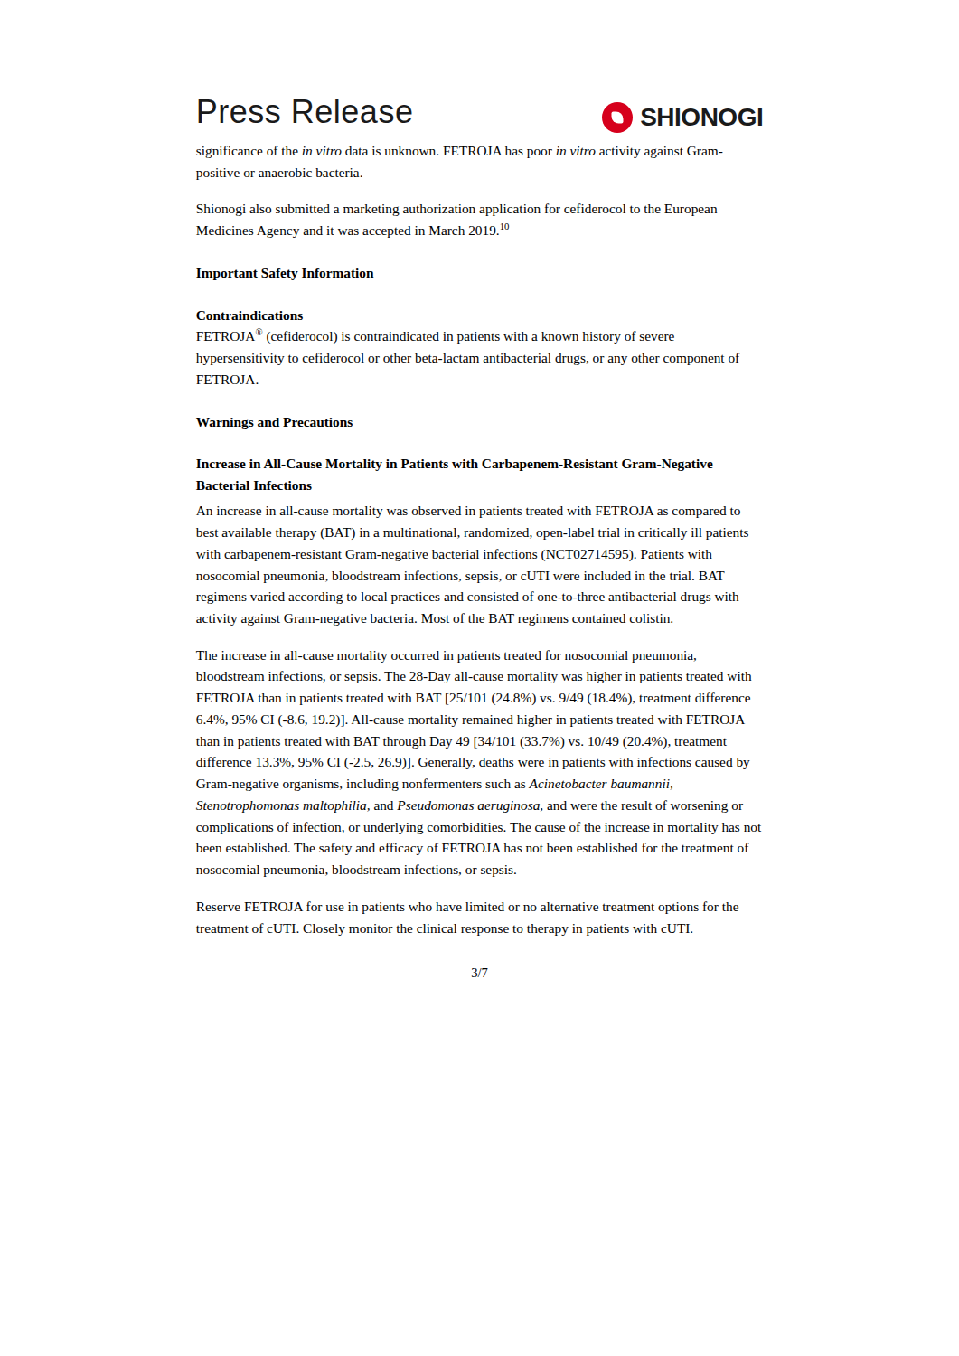Press Release
SHIONOGI
significance of the in vitro data is unknown. FETROJA has poor in vitro activity against Gram-positive or anaerobic bacteria.
Shionogi also submitted a marketing authorization application for cefiderocol to the European Medicines Agency and it was accepted in March 2019.10
Important Safety Information
Contraindications
FETROJA® (cefiderocol) is contraindicated in patients with a known history of severe hypersensitivity to cefiderocol or other beta-lactam antibacterial drugs, or any other component of FETROJA.
Warnings and Precautions
Increase in All-Cause Mortality in Patients with Carbapenem-Resistant Gram-Negative Bacterial Infections
An increase in all-cause mortality was observed in patients treated with FETROJA as compared to best available therapy (BAT) in a multinational, randomized, open-label trial in critically ill patients with carbapenem-resistant Gram-negative bacterial infections (NCT02714595). Patients with nosocomial pneumonia, bloodstream infections, sepsis, or cUTI were included in the trial. BAT regimens varied according to local practices and consisted of one-to-three antibacterial drugs with activity against Gram-negative bacteria. Most of the BAT regimens contained colistin.
The increase in all-cause mortality occurred in patients treated for nosocomial pneumonia, bloodstream infections, or sepsis. The 28-Day all-cause mortality was higher in patients treated with FETROJA than in patients treated with BAT [25/101 (24.8%) vs. 9/49 (18.4%), treatment difference 6.4%, 95% CI (-8.6, 19.2)]. All-cause mortality remained higher in patients treated with FETROJA than in patients treated with BAT through Day 49 [34/101 (33.7%) vs. 10/49 (20.4%), treatment difference 13.3%, 95% CI (-2.5, 26.9)]. Generally, deaths were in patients with infections caused by Gram-negative organisms, including nonfermenters such as Acinetobacter baumannii, Stenotrophomonas maltophilia, and Pseudomonas aeruginosa, and were the result of worsening or complications of infection, or underlying comorbidities. The cause of the increase in mortality has not been established. The safety and efficacy of FETROJA has not been established for the treatment of nosocomial pneumonia, bloodstream infections, or sepsis.
Reserve FETROJA for use in patients who have limited or no alternative treatment options for the treatment of cUTI. Closely monitor the clinical response to therapy in patients with cUTI.
3/7